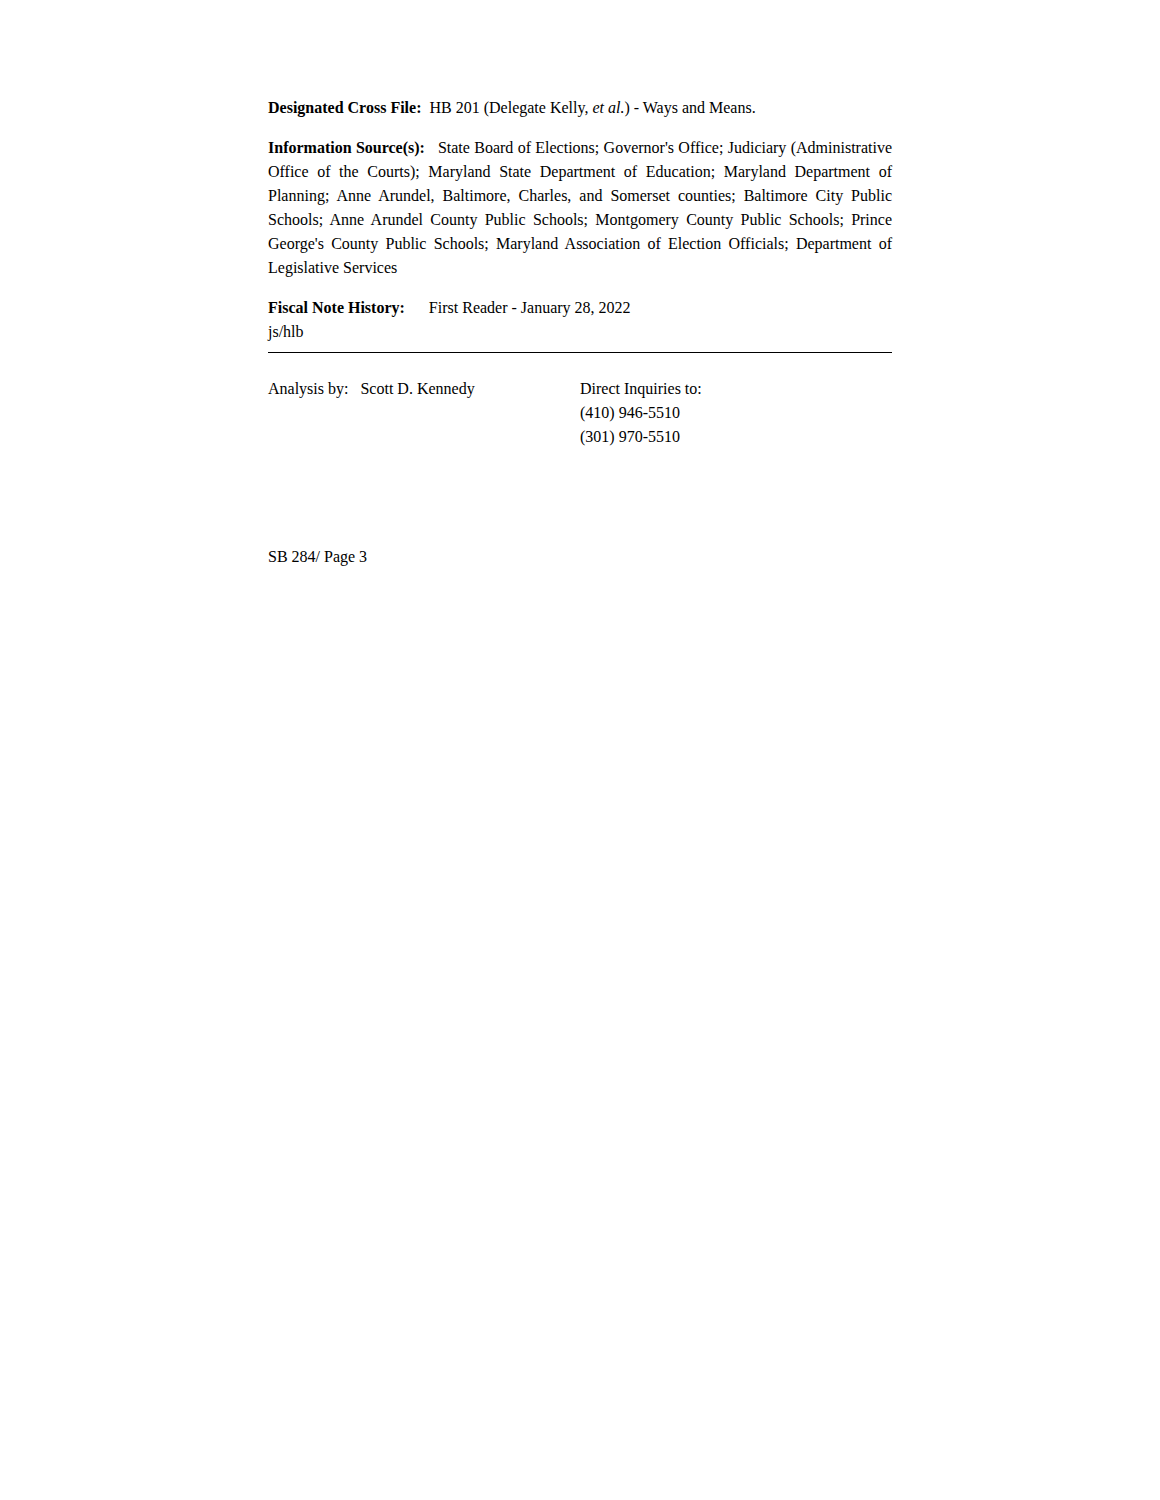Designated Cross File: HB 201 (Delegate Kelly, et al.) - Ways and Means.
Information Source(s): State Board of Elections; Governor's Office; Judiciary (Administrative Office of the Courts); Maryland State Department of Education; Maryland Department of Planning; Anne Arundel, Baltimore, Charles, and Somerset counties; Baltimore City Public Schools; Anne Arundel County Public Schools; Montgomery County Public Schools; Prince George's County Public Schools; Maryland Association of Election Officials; Department of Legislative Services
Fiscal Note History: First Reader - January 28, 2022
js/hlb
| Analysis by: Scott D. Kennedy | Direct Inquiries to: (410) 946-5510 (301) 970-5510 |
SB 284/ Page 3